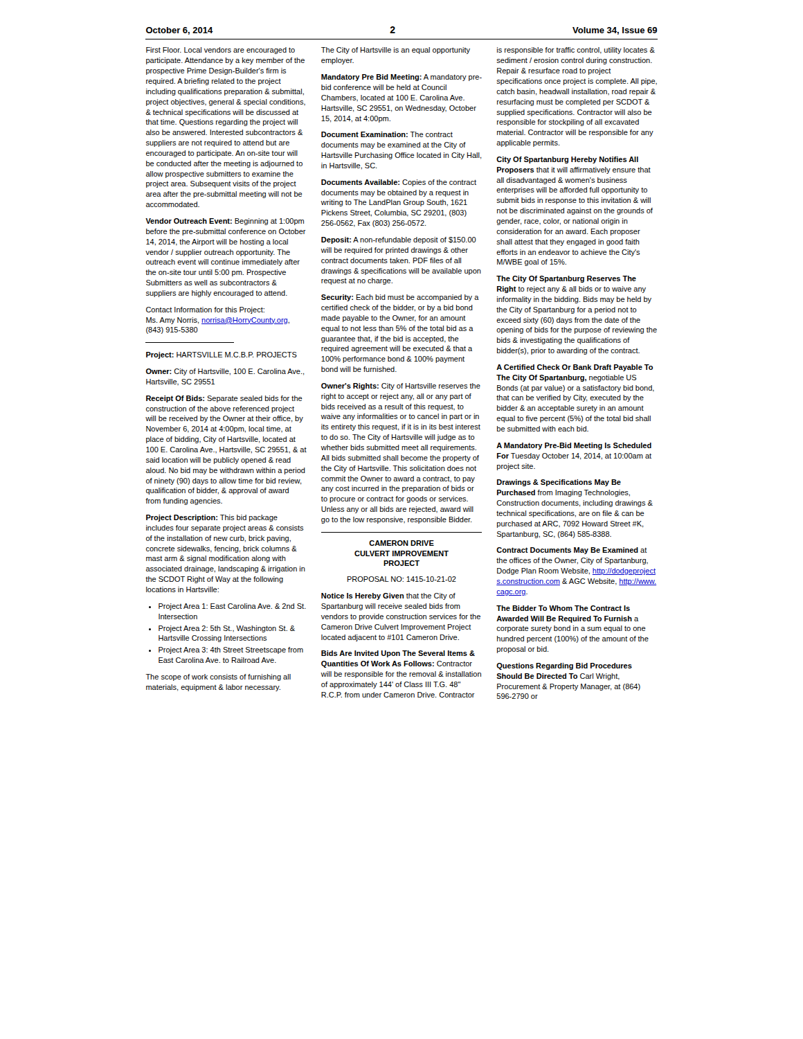October 6, 2014 2 Volume 34, Issue 69
First Floor. Local vendors are encouraged to participate. Attendance by a key member of the prospective Prime Design-Builder's firm is required. A briefing related to the project including qualifications preparation & submittal, project objectives, general & special conditions, & technical specifications will be discussed at that time. Questions regarding the project will also be answered. Interested subcontractors & suppliers are not required to attend but are encouraged to participate. An on-site tour will be conducted after the meeting is adjourned to allow prospective submitters to examine the project area. Subsequent visits of the project area after the pre-submittal meeting will not be accommodated.
Vendor Outreach Event: Beginning at 1:00pm before the pre-submittal conference on October 14, 2014, the Airport will be hosting a local vendor / supplier outreach opportunity. The outreach event will continue immediately after the on-site tour until 5:00 pm. Prospective Submitters as well as subcontractors & suppliers are highly encouraged to attend.
Contact Information for this Project:
Ms. Amy Norris, norrisa@HorryCounty.org, (843) 915-5380
Project: HARTSVILLE M.C.B.P. PROJECTS
Owner: City of Hartsville, 100 E. Carolina Ave., Hartsville, SC 29551
Receipt Of Bids: Separate sealed bids for the construction of the above referenced project will be received by the Owner at their office, by November 6, 2014 at 4:00pm, local time, at place of bidding, City of Hartsville, located at 100 E. Carolina Ave., Hartsville, SC 29551, & at said location will be publicly opened & read aloud. No bid may be withdrawn within a period of ninety (90) days to allow time for bid review, qualification of bidder, & approval of award from funding agencies.
Project Description: This bid package includes four separate project areas & consists of the installation of new curb, brick paving, concrete sidewalks, fencing, brick columns & mast arm & signal modification along with associated drainage, landscaping & irrigation in the SCDOT Right of Way at the following locations in Hartsville:
Project Area 1: East Carolina Ave. & 2nd St. Intersection
Project Area 2: 5th St., Washington St. & Hartsville Crossing Intersections
Project Area 3: 4th Street Streetscape from East Carolina Ave. to Railroad Ave.
The scope of work consists of furnishing all materials, equipment & labor necessary.
The City of Hartsville is an equal opportunity employer.
Mandatory Pre Bid Meeting: A mandatory pre-bid conference will be held at Council Chambers, located at 100 E. Carolina Ave. Hartsville, SC 29551, on Wednesday, October 15, 2014, at 4:00pm.
Document Examination: The contract documents may be examined at the City of Hartsville Purchasing Office located in City Hall, in Hartsville, SC.
Documents Available: Copies of the contract documents may be obtained by a request in writing to The LandPlan Group South, 1621 Pickens Street, Columbia, SC 29201, (803) 256-0562, Fax (803) 256-0572.
Deposit: A non-refundable deposit of $150.00 will be required for printed drawings & other contract documents taken. PDF files of all drawings & specifications will be available upon request at no charge.
Security: Each bid must be accompanied by a certified check of the bidder, or by a bid bond made payable to the Owner, for an amount equal to not less than 5% of the total bid as a guarantee that, if the bid is accepted, the required agreement will be executed & that a 100% performance bond & 100% payment bond will be furnished.
Owner's Rights: City of Hartsville reserves the right to accept or reject any, all or any part of bids received as a result of this request, to waive any informalities or to cancel in part or in its entirety this request, if it is in its best interest to do so. The City of Hartsville will judge as to whether bids submitted meet all requirements. All bids submitted shall become the property of the City of Hartsville. This solicitation does not commit the Owner to award a contract, to pay any cost incurred in the preparation of bids or to procure or contract for goods or services. Unless any or all bids are rejected, award will go to the low responsive, responsible Bidder.
CAMERON DRIVE
CULVERT IMPROVEMENT
PROJECT
PROPOSAL NO: 1415-10-21-02
Notice Is Hereby Given that the City of Spartanburg will receive sealed bids from vendors to provide construction services for the Cameron Drive Culvert Improvement Project located adjacent to #101 Cameron Drive.
Bids Are Invited Upon The Several Items & Quantities Of Work As Follows: Contractor will be responsible for the removal & installation of approximately 144' of Class III T.G. 48" R.C.P. from under Cameron Drive. Contractor is responsible for traffic control, utility locates & sediment / erosion control during construction. Repair & resurface road to project specifications once project is complete. All pipe, catch basin, headwall installation, road repair & resurfacing must be completed per SCDOT & supplied specifications. Contractor will also be responsible for stockpiling of all excavated material. Contractor will be responsible for any applicable permits.
City Of Spartanburg Hereby Notifies All Proposers that it will affirmatively ensure that all disadvantaged & women's business enterprises will be afforded full opportunity to submit bids in response to this invitation & will not be discriminated against on the grounds of gender, race, color, or national origin in consideration for an award. Each proposer shall attest that they engaged in good faith efforts in an endeavor to achieve the City's M/WBE goal of 15%.
The City Of Spartanburg Reserves The Right to reject any & all bids or to waive any informality in the bidding. Bids may be held by the City of Spartanburg for a period not to exceed sixty (60) days from the date of the opening of bids for the purpose of reviewing the bids & investigating the qualifications of bidder(s), prior to awarding of the contract.
A Certified Check Or Bank Draft Payable To The City Of Spartanburg, negotiable US Bonds (at par value) or a satisfactory bid bond, that can be verified by City, executed by the bidder & an acceptable surety in an amount equal to five percent (5%) of the total bid shall be submitted with each bid.
A Mandatory Pre-Bid Meeting Is Scheduled For Tuesday October 14, 2014, at 10:00am at project site.
Drawings & Specifications May Be Purchased from Imaging Technologies, Construction documents, including drawings & technical specifications, are on file & can be purchased at ARC, 7092 Howard Street #K, Spartanburg, SC, (864) 585-8388.
Contract Documents May Be Examined at the offices of the Owner, City of Spartanburg, Dodge Plan Room Website, http://dodgeprojects.construction.com & AGC Website, http://www.cagc.org.
The Bidder To Whom The Contract Is Awarded Will Be Required To Furnish a corporate surety bond in a sum equal to one hundred percent (100%) of the amount of the proposal or bid.
Questions Regarding Bid Procedures Should Be Directed To Carl Wright, Procurement & Property Manager, at (864) 596-2790 or